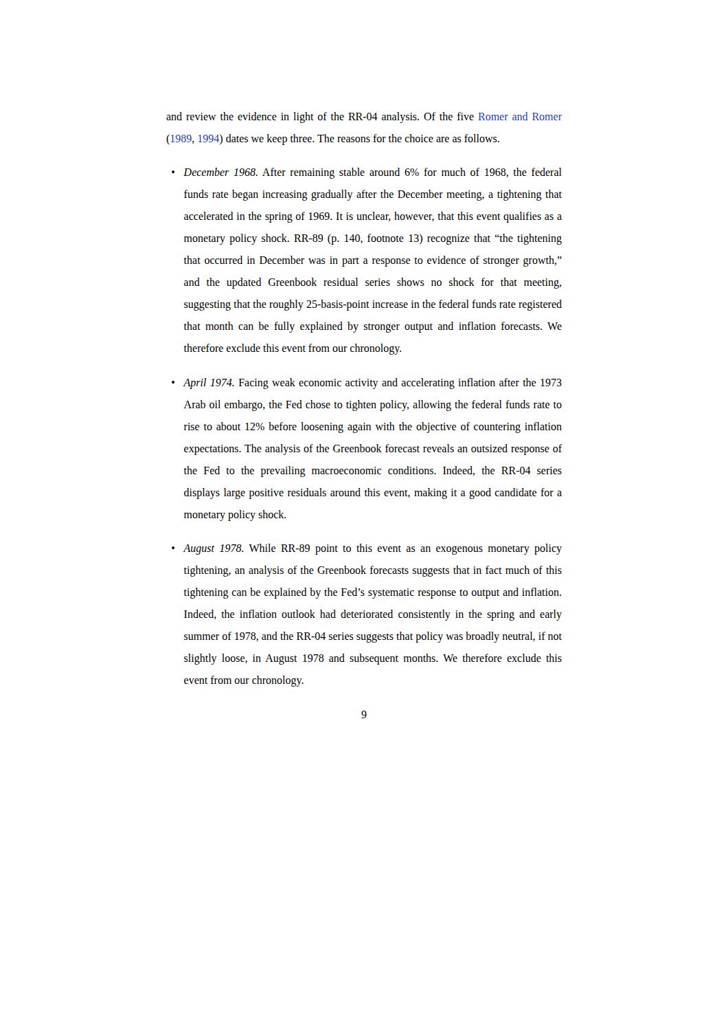and review the evidence in light of the RR-04 analysis. Of the five Romer and Romer (1989, 1994) dates we keep three. The reasons for the choice are as follows.
December 1968. After remaining stable around 6% for much of 1968, the federal funds rate began increasing gradually after the December meeting, a tightening that accelerated in the spring of 1969. It is unclear, however, that this event qualifies as a monetary policy shock. RR-89 (p. 140, footnote 13) recognize that “the tightening that occurred in December was in part a response to evidence of stronger growth,” and the updated Greenbook residual series shows no shock for that meeting, suggesting that the roughly 25-basis-point increase in the federal funds rate registered that month can be fully explained by stronger output and inflation forecasts. We therefore exclude this event from our chronology.
April 1974. Facing weak economic activity and accelerating inflation after the 1973 Arab oil embargo, the Fed chose to tighten policy, allowing the federal funds rate to rise to about 12% before loosening again with the objective of countering inflation expectations. The analysis of the Greenbook forecast reveals an outsized response of the Fed to the prevailing macroeconomic conditions. Indeed, the RR-04 series displays large positive residuals around this event, making it a good candidate for a monetary policy shock.
August 1978. While RR-89 point to this event as an exogenous monetary policy tightening, an analysis of the Greenbook forecasts suggests that in fact much of this tightening can be explained by the Fed’s systematic response to output and inflation. Indeed, the inflation outlook had deteriorated consistently in the spring and early summer of 1978, and the RR-04 series suggests that policy was broadly neutral, if not slightly loose, in August 1978 and subsequent months. We therefore exclude this event from our chronology.
9